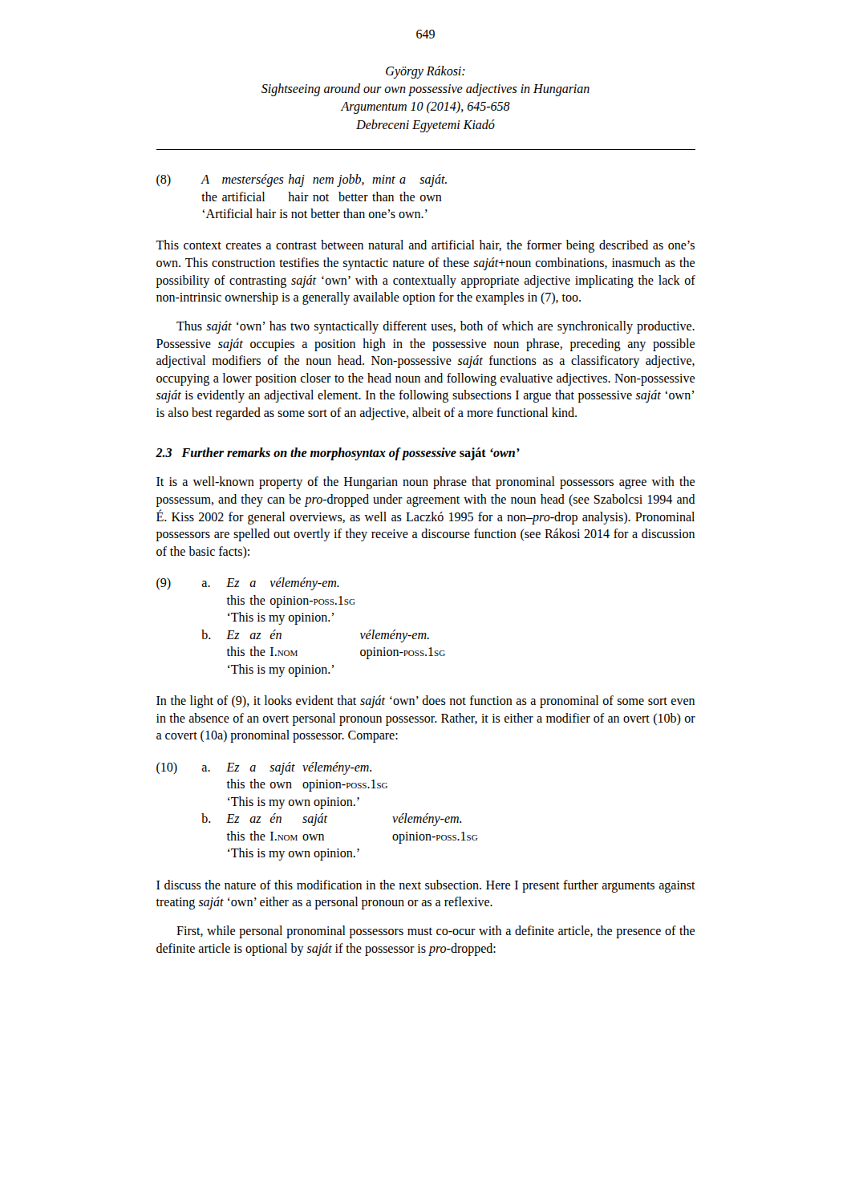649
György Rákosi: Sightseeing around our own possessive adjectives in Hungarian Argumentum 10 (2014), 645-658 Debreceni Egyetemi Kiadó
| (8) | A | mesterséges | haj | nem | jobb, | mint | a | saját. |
| | the | artificial | hair | not | better | than | the | own |
| | ‘Artificial hair is not better than one’s own.’ |
This context creates a contrast between natural and artificial hair, the former being described as one’s own. This construction testifies the syntactic nature of these saját+noun combinations, inasmuch as the possibility of contrasting saját ‘own’ with a contextually appropriate adjective implicating the lack of non-intrinsic ownership is a generally available option for the examples in (7), too.
Thus saját ‘own’ has two syntactically different uses, both of which are synchronically productive. Possessive saját occupies a position high in the possessive noun phrase, preceding any possible adjectival modifiers of the noun head. Non-possessive saját functions as a classificatory adjective, occupying a lower position closer to the head noun and following evaluative adjectives. Non-possessive saját is evidently an adjectival element. In the following subsections I argue that possessive saját ‘own’ is also best regarded as some sort of an adjective, albeit of a more functional kind.
2.3 Further remarks on the morphosyntax of possessive saját ‘own’
It is a well-known property of the Hungarian noun phrase that pronominal possessors agree with the possessum, and they can be pro-dropped under agreement with the noun head (see Szabolcsi 1994 and É. Kiss 2002 for general overviews, as well as Laczkó 1995 for a non–pro-drop analysis). Pronominal possessors are spelled out overtly if they receive a discourse function (see Rákosi 2014 for a discussion of the basic facts):
| (9) | a. | Ez | a | vélemény-em. |
| | | this | the | opinion- poss.1sg |
| | | ‘This is my opinion.’ |
| | b. | Ez | az | én | vélemény-em. |
| | | this | the | I. nom | opinion- poss.1sg |
| | | ‘This is my opinion.’ |
In the light of (9), it looks evident that saját ‘own’ does not function as a pronominal of some sort even in the absence of an overt personal pronoun possessor. Rather, it is either a modifier of an overt (10b) or a covert (10a) pronominal possessor. Compare:
| (10) | a. | Ez | a | saját | vélemény-em. |
| | | this | the | own | opinion- poss.1sg |
| | | ‘This is my own opinion.’ |
| | b. | Ez | az | én | saját | vélemény-em. |
| | | this | the | I. nom | own | opinion- poss.1sg |
| | | ‘This is my own opinion.’ |
I discuss the nature of this modification in the next subsection. Here I present further arguments against treating saját ‘own’ either as a personal pronoun or as a reflexive.
First, while personal pronominal possessors must co-ocur with a definite article, the presence of the definite article is optional by saját if the possessor is pro-dropped: